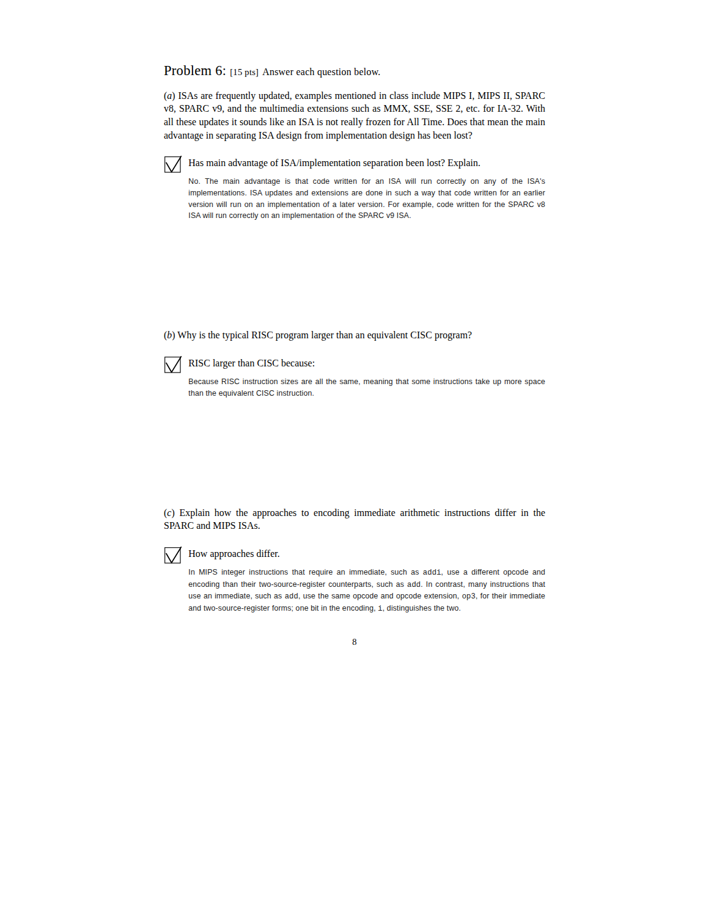Problem 6: [15 pts] Answer each question below.
(a) ISAs are frequently updated, examples mentioned in class include MIPS I, MIPS II, SPARC v8, SPARC v9, and the multimedia extensions such as MMX, SSE, SSE 2, etc. for IA-32. With all these updates it sounds like an ISA is not really frozen for All Time. Does that mean the main advantage in separating ISA design from implementation design has been lost?
Has main advantage of ISA/implementation separation been lost? Explain.
No. The main advantage is that code written for an ISA will run correctly on any of the ISA's implementations. ISA updates and extensions are done in such a way that code written for an earlier version will run on an implementation of a later version. For example, code written for the SPARC v8 ISA will run correctly on an implementation of the SPARC v9 ISA.
(b) Why is the typical RISC program larger than an equivalent CISC program?
RISC larger than CISC because:
Because RISC instruction sizes are all the same, meaning that some instructions take up more space than the equivalent CISC instruction.
(c) Explain how the approaches to encoding immediate arithmetic instructions differ in the SPARC and MIPS ISAs.
How approaches differ.
In MIPS integer instructions that require an immediate, such as addi, use a different opcode and encoding than their two-source-register counterparts, such as add. In contrast, many instructions that use an immediate, such as add, use the same opcode and opcode extension, op3, for their immediate and two-source-register forms; one bit in the encoding, i, distinguishes the two.
8